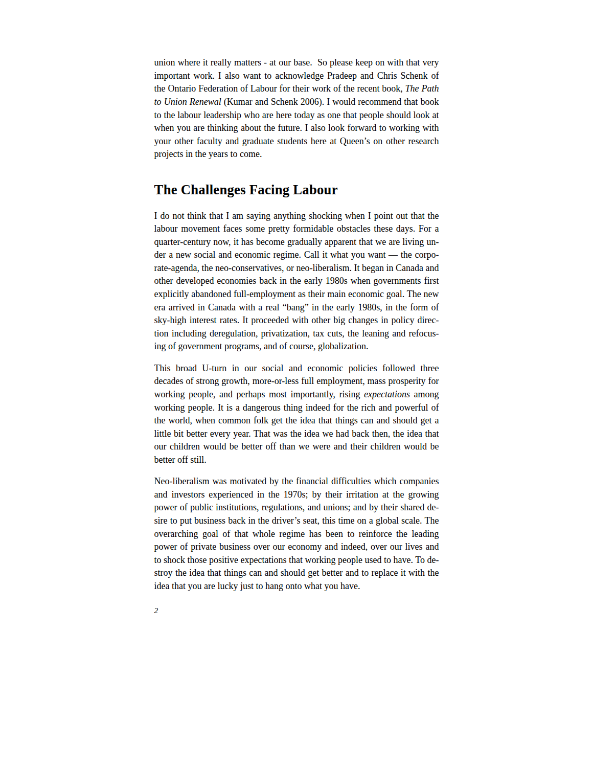union where it really matters - at our base. So please keep on with that very important work. I also want to acknowledge Pradeep and Chris Schenk of the Ontario Federation of Labour for their work of the recent book, The Path to Union Renewal (Kumar and Schenk 2006). I would recommend that book to the labour leadership who are here today as one that people should look at when you are thinking about the future. I also look forward to working with your other faculty and graduate students here at Queen’s on other research projects in the years to come.
The Challenges Facing Labour
I do not think that I am saying anything shocking when I point out that the labour movement faces some pretty formidable obstacles these days. For a quarter-century now, it has become gradually apparent that we are living under a new social and economic regime. Call it what you want — the corporate-agenda, the neo-conservatives, or neo-liberalism. It began in Canada and other developed economies back in the early 1980s when governments first explicitly abandoned full-employment as their main economic goal. The new era arrived in Canada with a real “bang” in the early 1980s, in the form of sky-high interest rates. It proceeded with other big changes in policy direction including deregulation, privatization, tax cuts, the leaning and refocusing of government programs, and of course, globalization.
This broad U-turn in our social and economic policies followed three decades of strong growth, more-or-less full employment, mass prosperity for working people, and perhaps most importantly, rising expectations among working people. It is a dangerous thing indeed for the rich and powerful of the world, when common folk get the idea that things can and should get a little bit better every year. That was the idea we had back then, the idea that our children would be better off than we were and their children would be better off still.
Neo-liberalism was motivated by the financial difficulties which companies and investors experienced in the 1970s; by their irritation at the growing power of public institutions, regulations, and unions; and by their shared desire to put business back in the driver’s seat, this time on a global scale. The overarching goal of that whole regime has been to reinforce the leading power of private business over our economy and indeed, over our lives and to shock those positive expectations that working people used to have. To destroy the idea that things can and should get better and to replace it with the idea that you are lucky just to hang onto what you have.
2